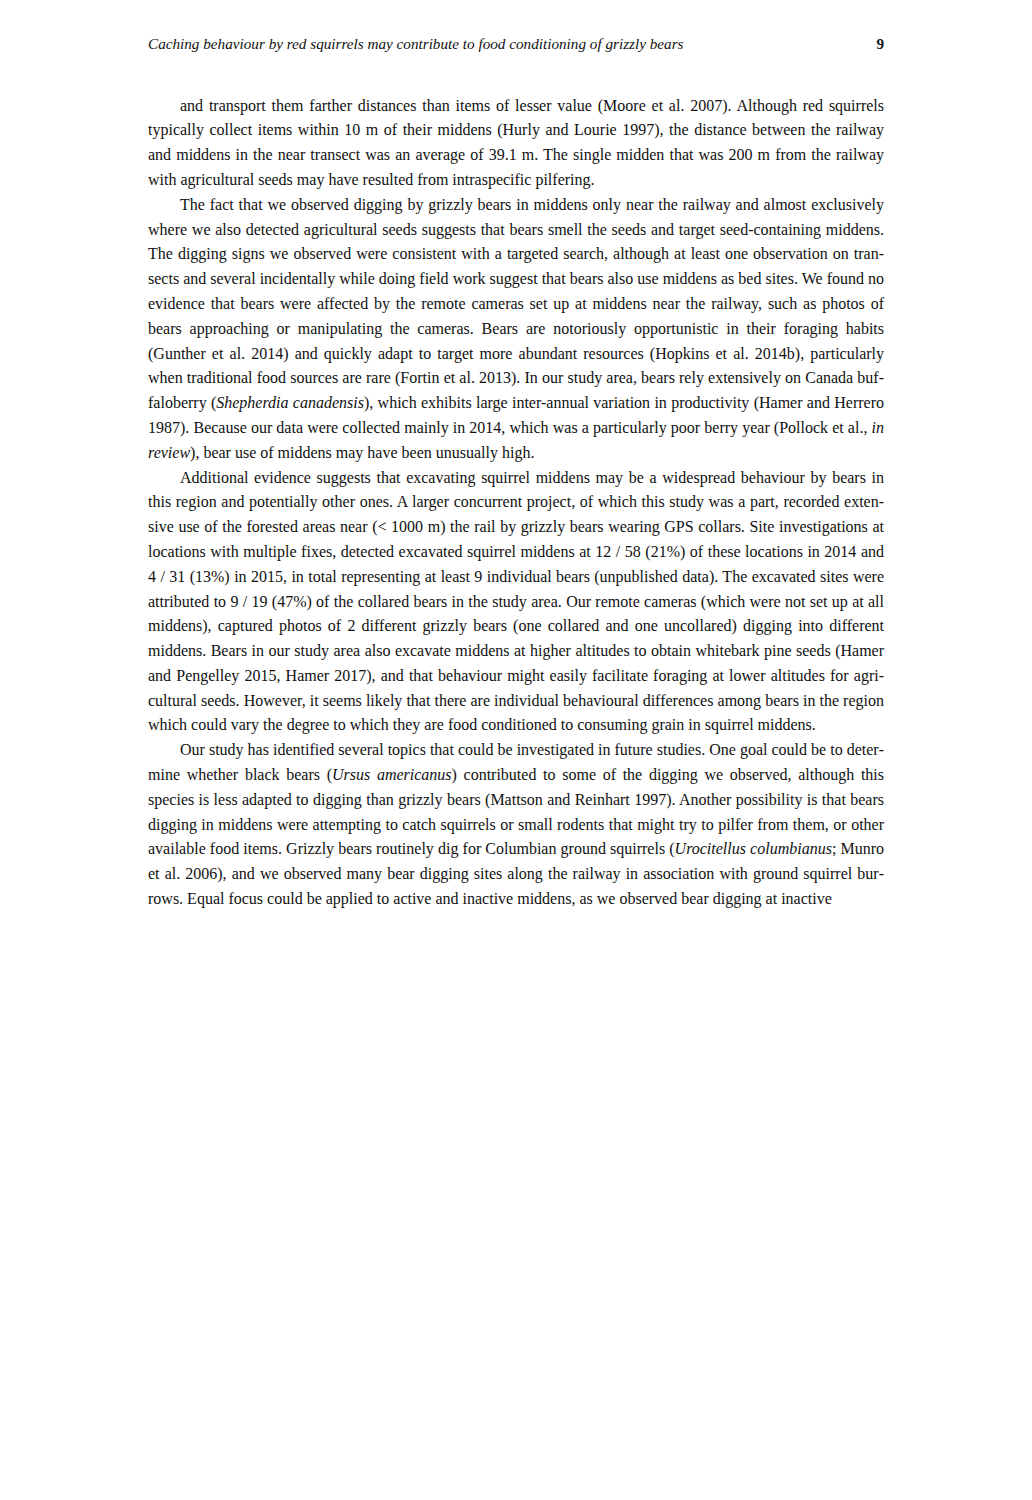Caching behaviour by red squirrels may contribute to food conditioning of grizzly bears 9
and transport them farther distances than items of lesser value (Moore et al. 2007). Although red squirrels typically collect items within 10 m of their middens (Hurly and Lourie 1997), the distance between the railway and middens in the near transect was an average of 39.1 m. The single midden that was 200 m from the railway with agricultural seeds may have resulted from intraspecific pilfering.
The fact that we observed digging by grizzly bears in middens only near the railway and almost exclusively where we also detected agricultural seeds suggests that bears smell the seeds and target seed-containing middens. The digging signs we observed were consistent with a targeted search, although at least one observation on transects and several incidentally while doing field work suggest that bears also use middens as bed sites. We found no evidence that bears were affected by the remote cameras set up at middens near the railway, such as photos of bears approaching or manipulating the cameras. Bears are notoriously opportunistic in their foraging habits (Gunther et al. 2014) and quickly adapt to target more abundant resources (Hopkins et al. 2014b), particularly when traditional food sources are rare (Fortin et al. 2013). In our study area, bears rely extensively on Canada buffaloberry (Shepherdia canadensis), which exhibits large inter-annual variation in productivity (Hamer and Herrero 1987). Because our data were collected mainly in 2014, which was a particularly poor berry year (Pollock et al., in review), bear use of middens may have been unusually high.
Additional evidence suggests that excavating squirrel middens may be a widespread behaviour by bears in this region and potentially other ones. A larger concurrent project, of which this study was a part, recorded extensive use of the forested areas near (< 1000 m) the rail by grizzly bears wearing GPS collars. Site investigations at locations with multiple fixes, detected excavated squirrel middens at 12 / 58 (21%) of these locations in 2014 and 4 / 31 (13%) in 2015, in total representing at least 9 individual bears (unpublished data). The excavated sites were attributed to 9 / 19 (47%) of the collared bears in the study area. Our remote cameras (which were not set up at all middens), captured photos of 2 different grizzly bears (one collared and one uncollared) digging into different middens. Bears in our study area also excavate middens at higher altitudes to obtain whitebark pine seeds (Hamer and Pengelley 2015, Hamer 2017), and that behaviour might easily facilitate foraging at lower altitudes for agricultural seeds. However, it seems likely that there are individual behavioural differences among bears in the region which could vary the degree to which they are food conditioned to consuming grain in squirrel middens.
Our study has identified several topics that could be investigated in future studies. One goal could be to determine whether black bears (Ursus americanus) contributed to some of the digging we observed, although this species is less adapted to digging than grizzly bears (Mattson and Reinhart 1997). Another possibility is that bears digging in middens were attempting to catch squirrels or small rodents that might try to pilfer from them, or other available food items. Grizzly bears routinely dig for Columbian ground squirrels (Urocitellus columbianus; Munro et al. 2006), and we observed many bear digging sites along the railway in association with ground squirrel burrows. Equal focus could be applied to active and inactive middens, as we observed bear digging at inactive